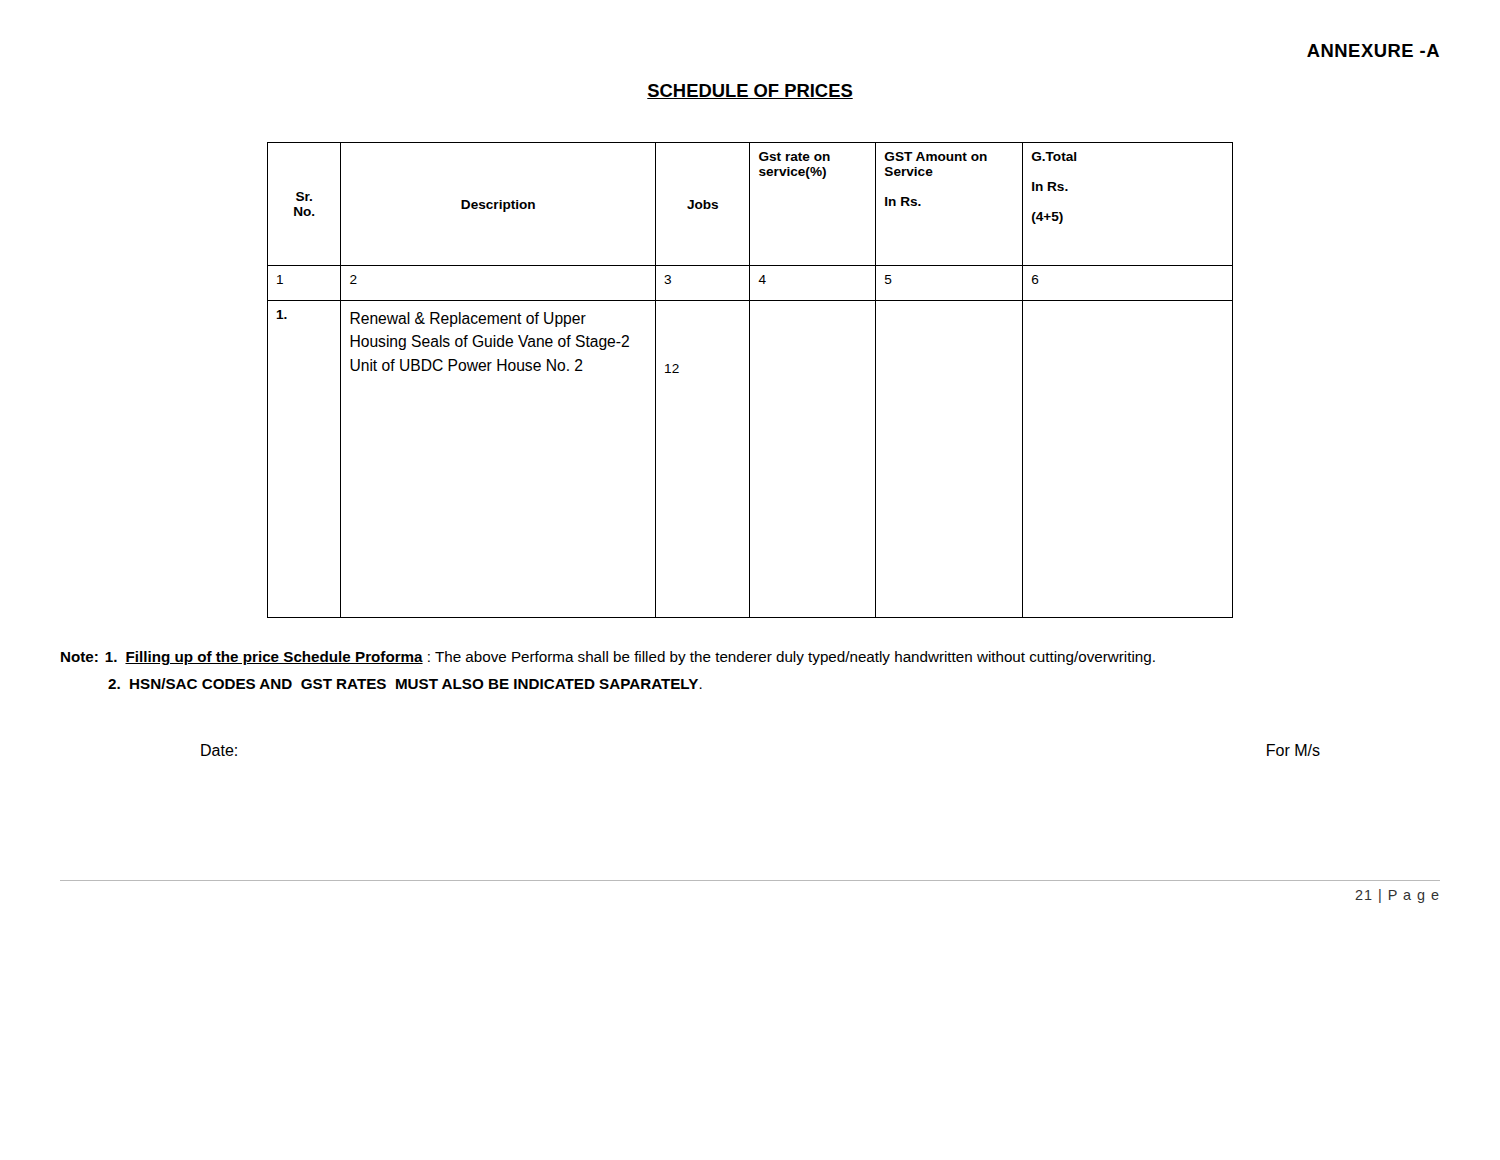ANNEXURE -A
SCHEDULE OF PRICES
| Sr. No. | Description | Jobs | Gst rate on service(%) | GST Amount on Service In Rs. | G.Total In Rs. (4+5) |
| --- | --- | --- | --- | --- | --- |
| 1 | 2 | 3 | 4 | 5 | 6 |
| 1. | Renewal & Replacement of Upper Housing Seals of Guide Vane of Stage-2 Unit of UBDC Power House No. 2 | 12 | | | |
Note: 1. Filling up of the price Schedule Proforma : The above Performa shall be filled by the tenderer duly typed/neatly handwritten without cutting/overwriting.
2. HSN/SAC CODES AND GST RATES MUST ALSO BE INDICATED SAPARATELY.
Date:
For M/s
21 | P a g e